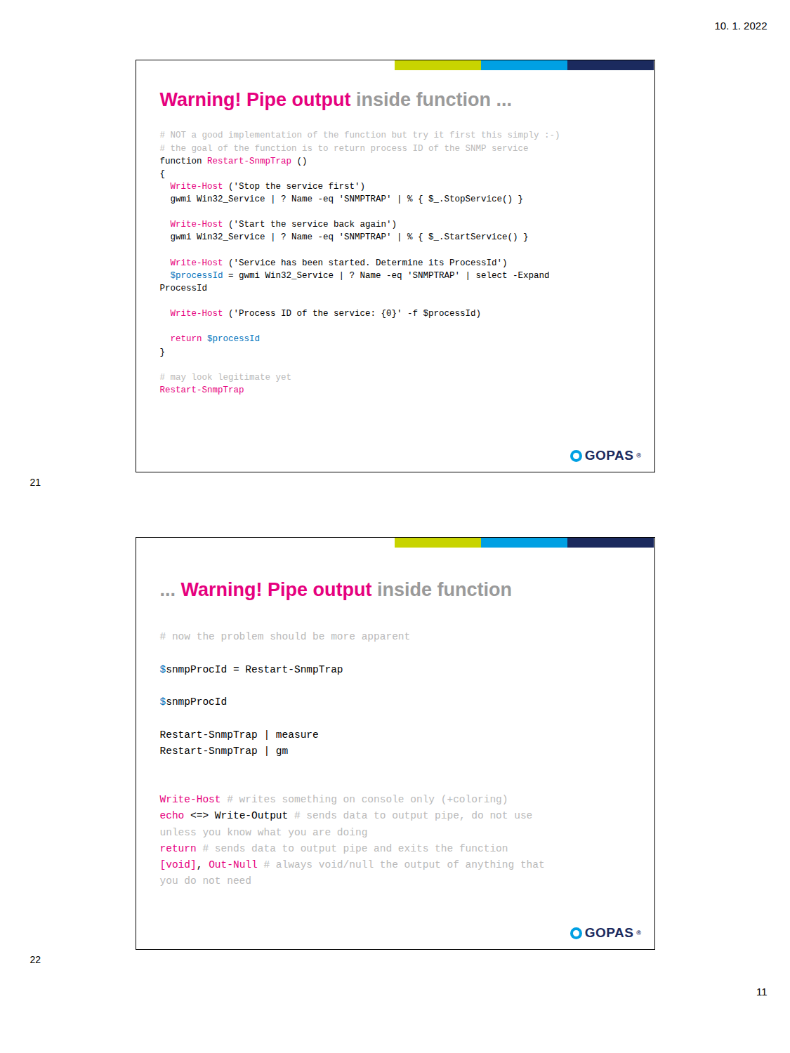10. 1. 2022
Warning! Pipe output inside function ...
# NOT a good implementation of the function but try it first this simply :-)
# the goal of the function is to return process ID of the SNMP service
function Restart-SnmpTrap ()
{
   Write-Host ('Stop the service first')
  gwmi Win32_Service | ? Name -eq 'SNMPTRAP' | % { $_.StopService() }

   Write-Host ('Start the service back again')
  gwmi Win32_Service | ? Name -eq 'SNMPTRAP' | % { $_.StartService() }

   Write-Host ('Service has been started. Determine its ProcessId')
   $processId = gwmi Win32_Service | ? Name -eq 'SNMPTRAP' | select -Expand
ProcessId

   Write-Host ('Process ID of the service: {0}' -f $processId)

   return  $processId
}

# may look legitimate yet
Restart-SnmpTrap
GOPAS®
21
... Warning! Pipe output inside function
# now the problem should be more apparent

$snmpProcId = Restart-SnmpTrap

$snmpProcId

Restart-SnmpTrap | measure
Restart-SnmpTrap | gm


Write-Host # writes something on console only (+coloring)
echo <=> Write-Output # sends data to output pipe, do not use
unless you know what you are doing
return # sends data to output pipe and exits the function
[void], Out-Null # always void/null the output of anything that
you do not need
GOPAS®
22
11